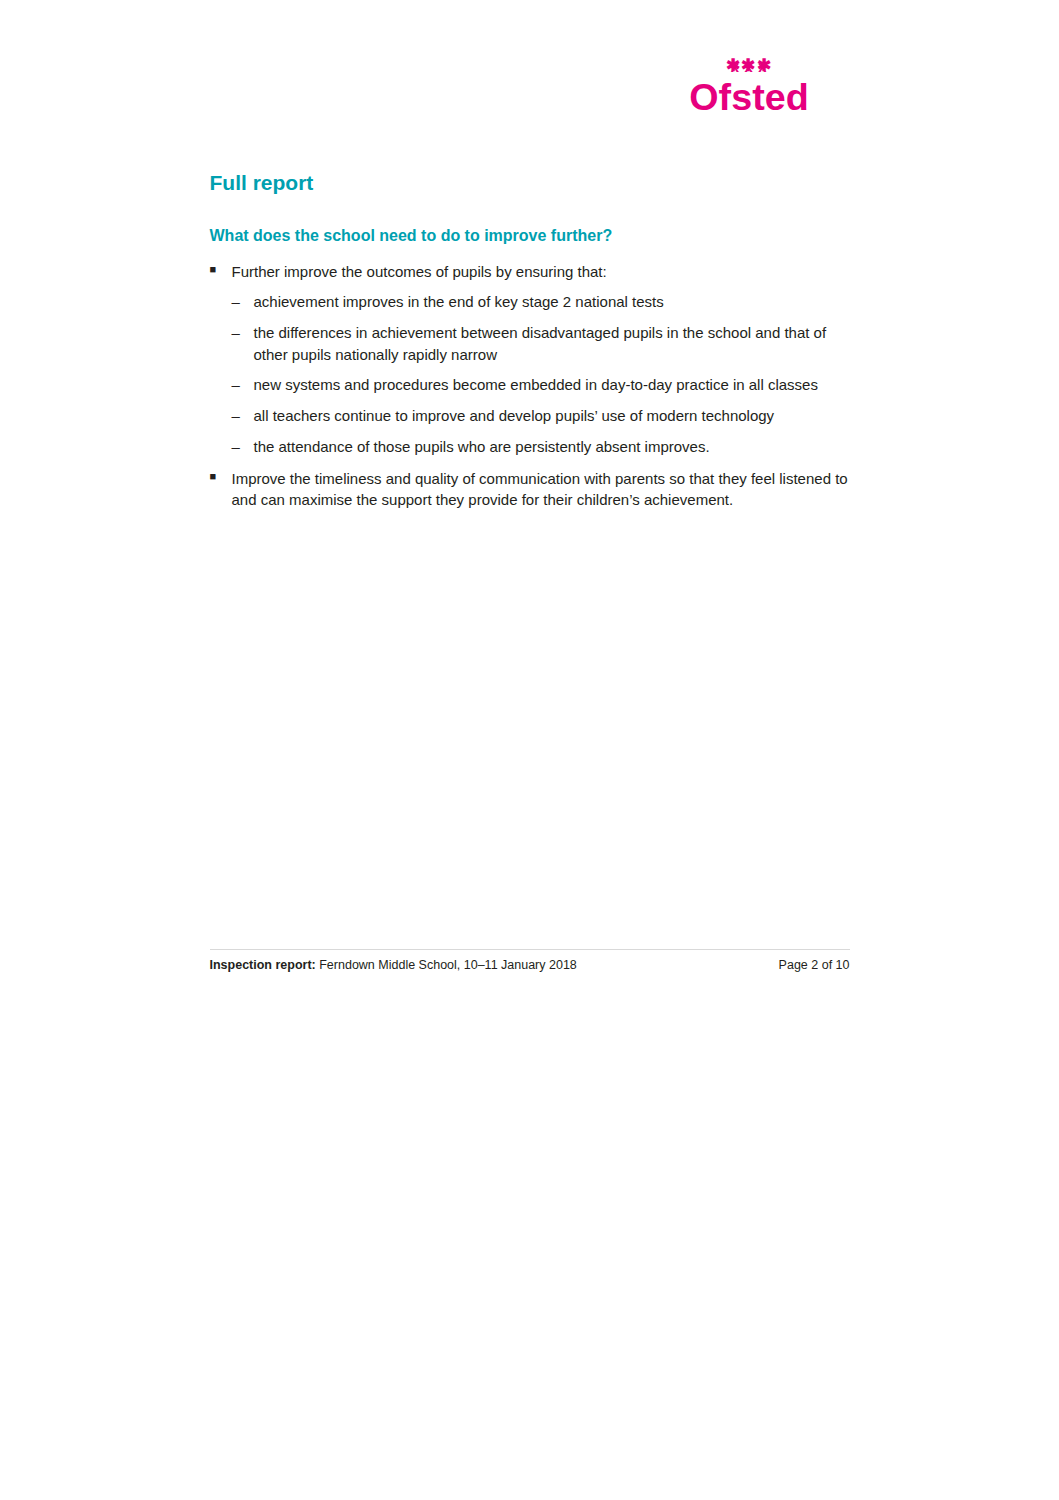Full report
What does the school need to do to improve further?
Further improve the outcomes of pupils by ensuring that:
achievement improves in the end of key stage 2 national tests
the differences in achievement between disadvantaged pupils in the school and that of other pupils nationally rapidly narrow
new systems and procedures become embedded in day-to-day practice in all classes
all teachers continue to improve and develop pupils’ use of modern technology
the attendance of those pupils who are persistently absent improves.
Improve the timeliness and quality of communication with parents so that they feel listened to and can maximise the support they provide for their children’s achievement.
Inspection report: Ferndown Middle School, 10–11 January 2018
Page 2 of 10